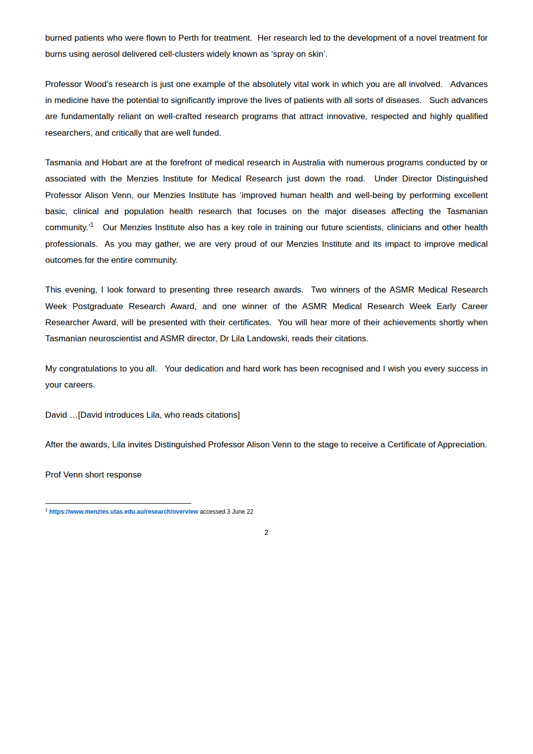burned patients who were flown to Perth for treatment. Her research led to the development of a novel treatment for burns using aerosol delivered cell-clusters widely known as ‘spray on skin’.
Professor Wood’s research is just one example of the absolutely vital work in which you are all involved. Advances in medicine have the potential to significantly improve the lives of patients with all sorts of diseases. Such advances are fundamentally reliant on well-crafted research programs that attract innovative, respected and highly qualified researchers, and critically that are well funded.
Tasmania and Hobart are at the forefront of medical research in Australia with numerous programs conducted by or associated with the Menzies Institute for Medical Research just down the road. Under Director Distinguished Professor Alison Venn, our Menzies Institute has ‘improved human health and well-being by performing excellent basic, clinical and population health research that focuses on the major diseases affecting the Tasmanian community.’1 Our Menzies Institute also has a key role in training our future scientists, clinicians and other health professionals. As you may gather, we are very proud of our Menzies Institute and its impact to improve medical outcomes for the entire community.
This evening, I look forward to presenting three research awards. Two winners of the ASMR Medical Research Week Postgraduate Research Award, and one winner of the ASMR Medical Research Week Early Career Researcher Award, will be presented with their certificates. You will hear more of their achievements shortly when Tasmanian neuroscientist and ASMR director, Dr Lila Landowski, reads their citations.
My congratulations to you all. Your dedication and hard work has been recognised and I wish you every success in your careers.
David …[David introduces Lila, who reads citations]
After the awards, Lila invites Distinguished Professor Alison Venn to the stage to receive a Certificate of Appreciation.
Prof Venn short response
1 https://www.menzies.utas.edu.au/research/overview accessed 3 June 22
2